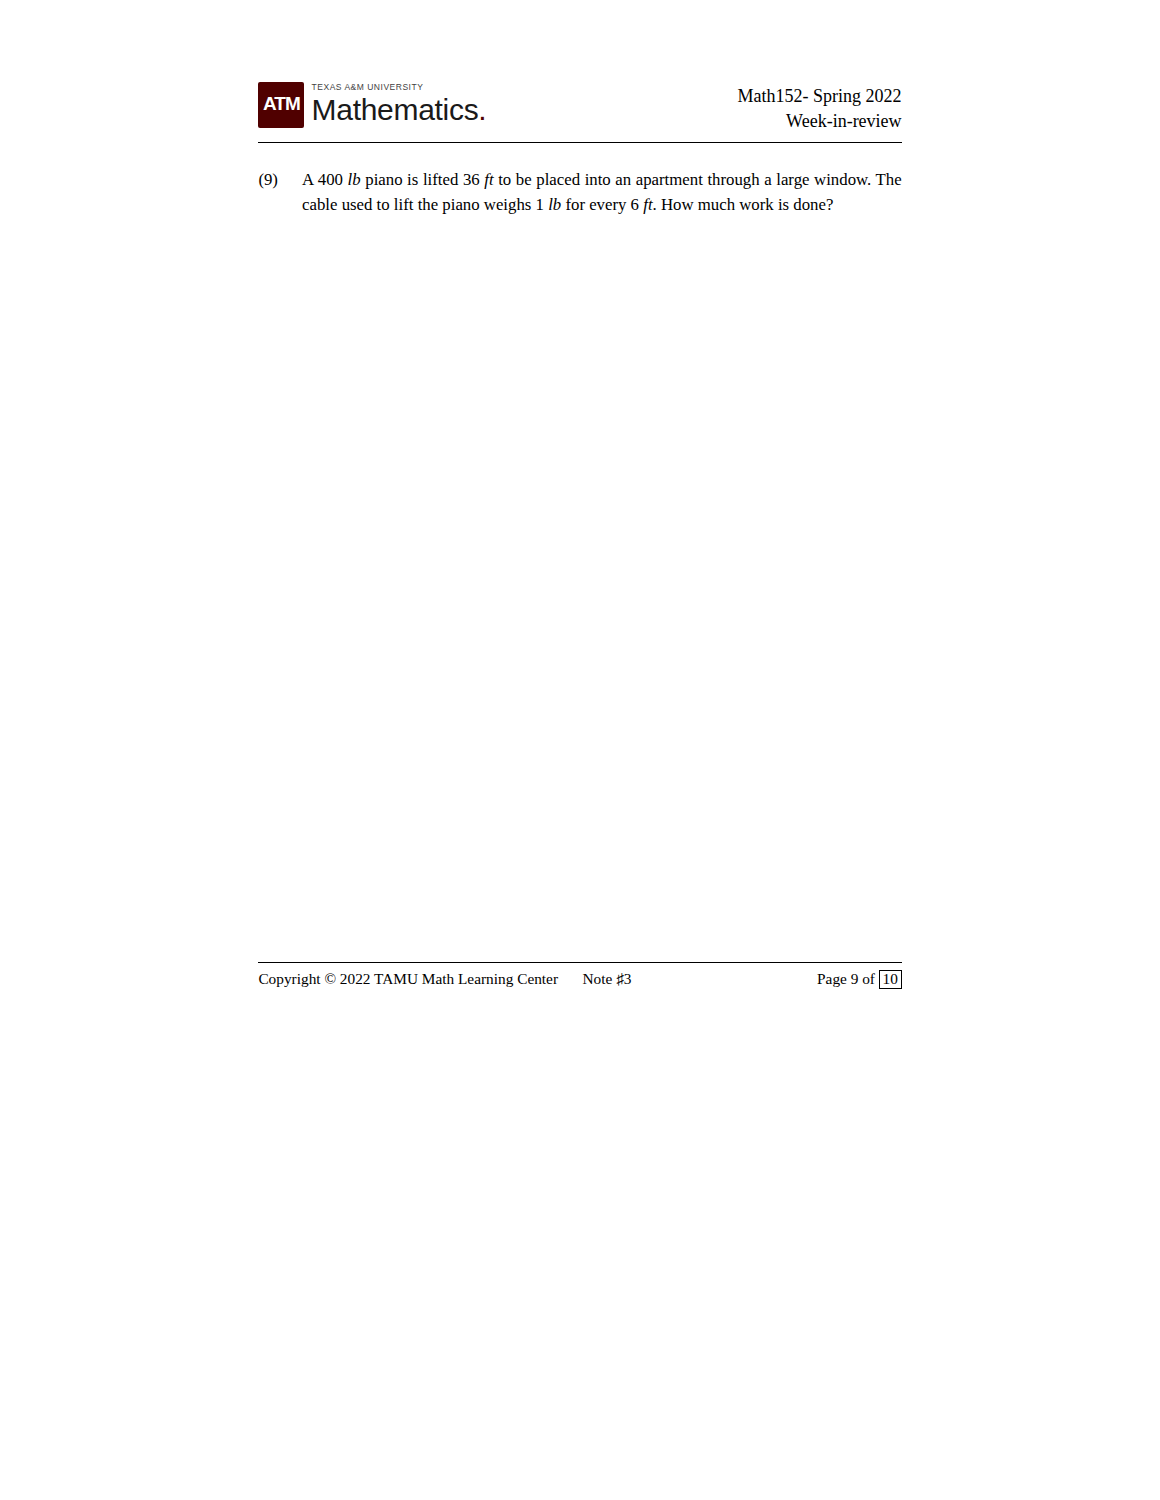A⁠T⁠M
Texas A&M University
Mathematics.
Math152- Spring 2022
Week-in-review
(9) A 400 lb piano is lifted 36 ft to be placed into an apartment through a large window. The cable used to lift the piano weighs 1 lb for every 6 ft. How much work is done?
Copyright © 2022 TAMU Math Learning CenterNote ♯3
Page 9 of 10